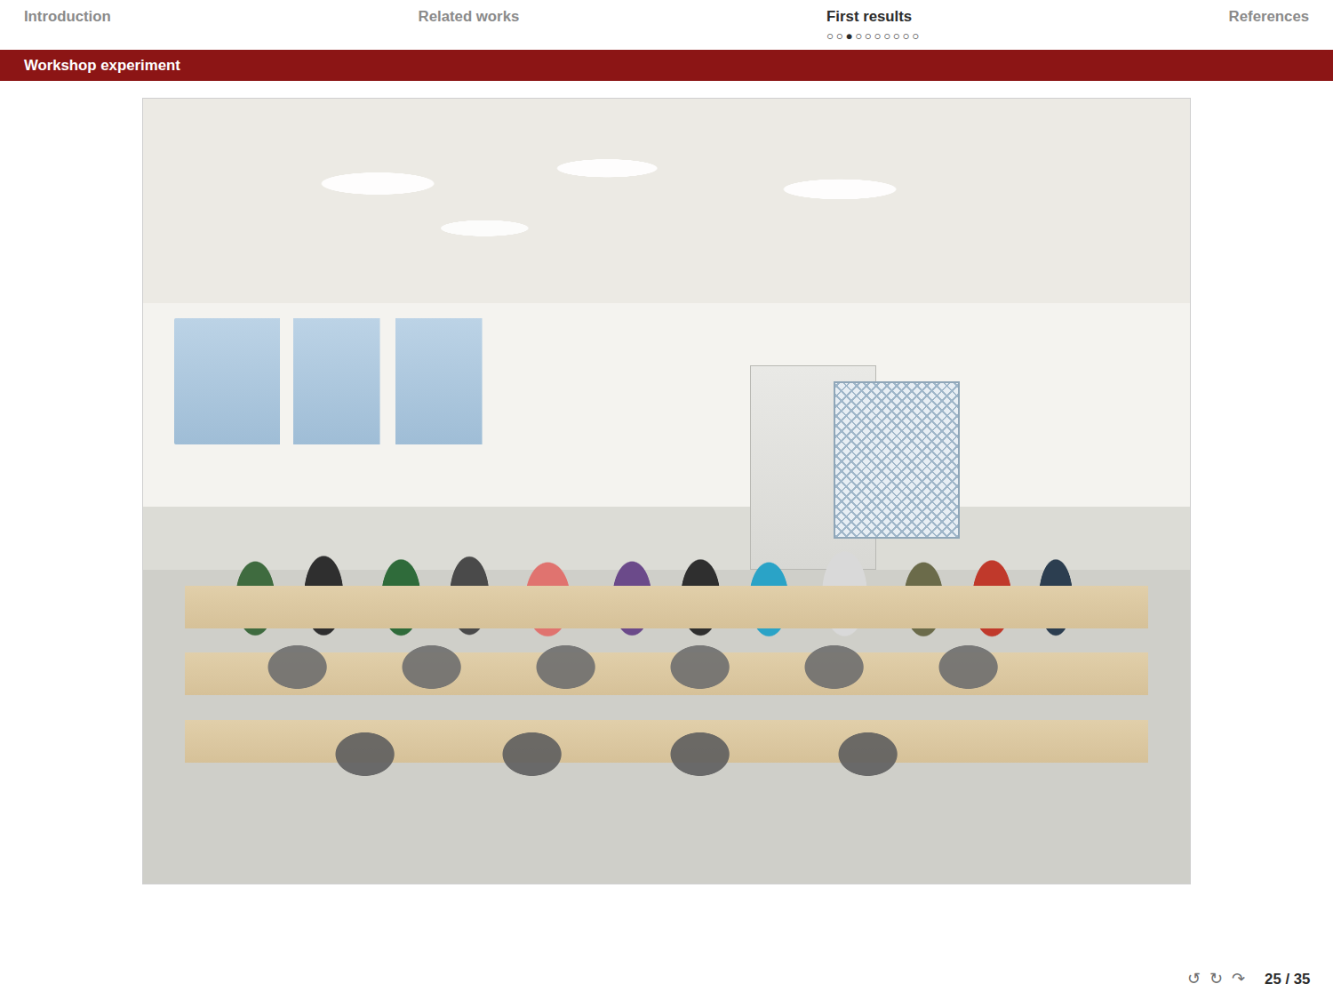Introduction Related works
First results
○○●○○○○○○○
References
Workshop experiment
↺ ↻ ↷
25 / 35